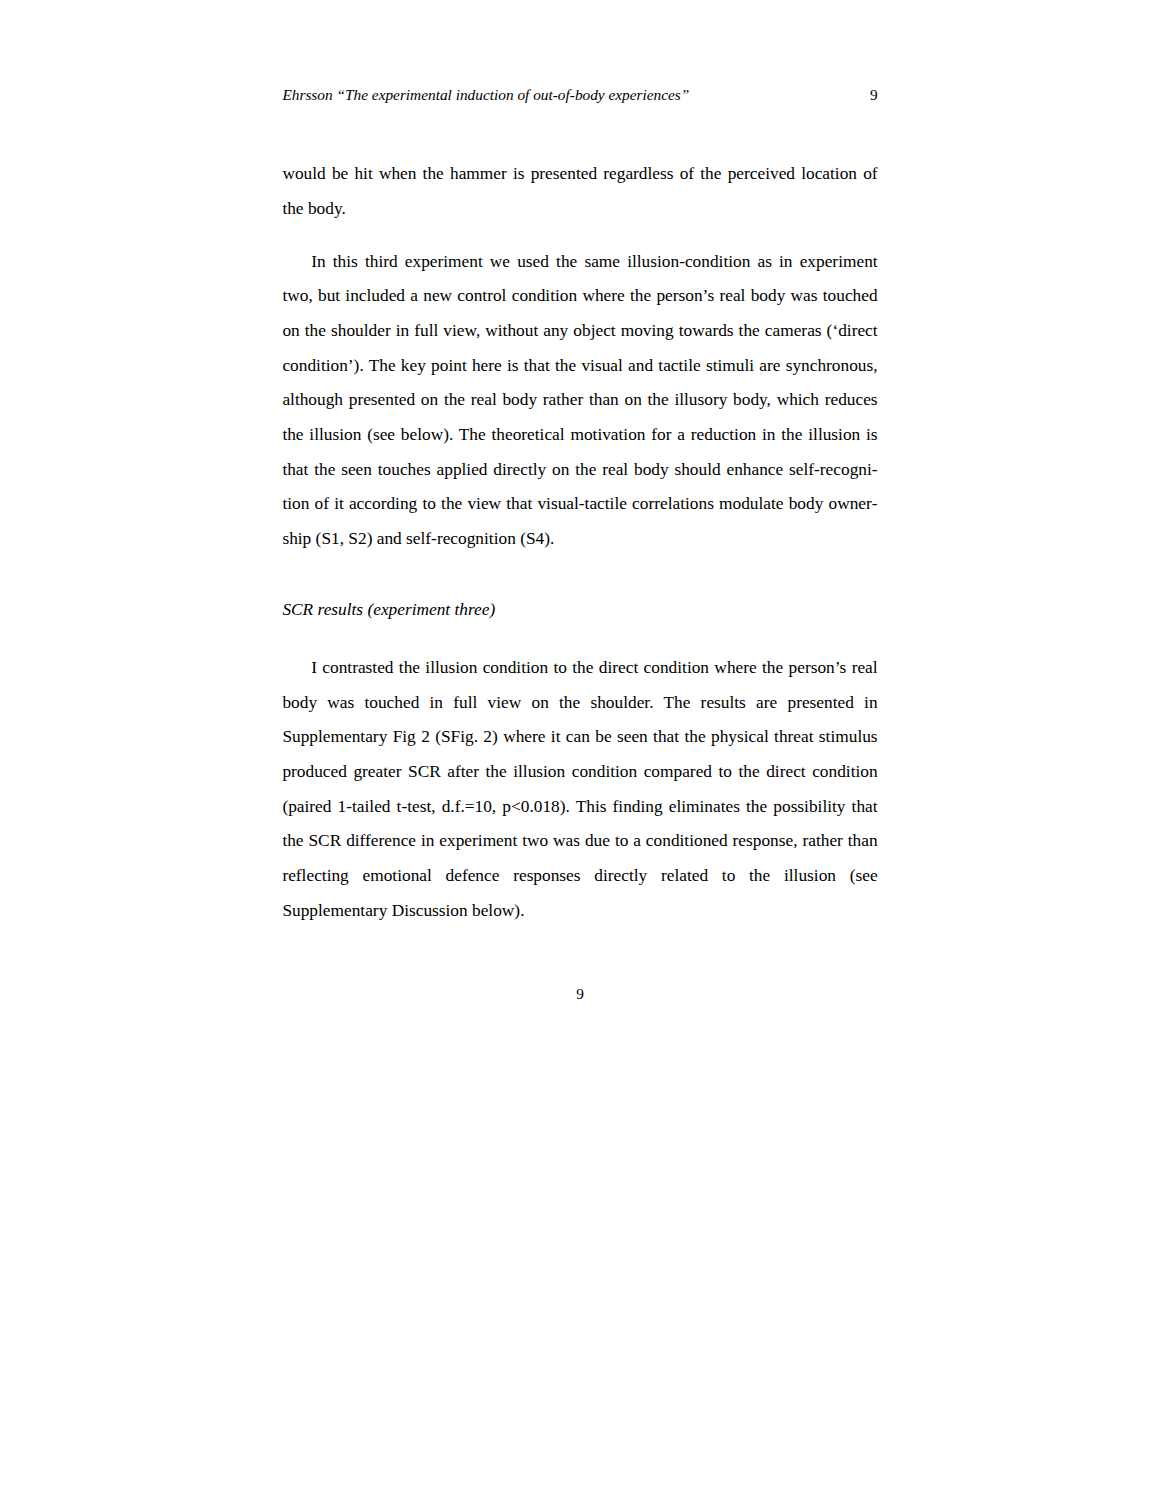Ehrsson “The experimental induction of out-of-body experiences” 9
would be hit when the hammer is presented regardless of the perceived location of the body.
In this third experiment we used the same illusion-condition as in experiment two, but included a new control condition where the person’s real body was touched on the shoulder in full view, without any object moving towards the cameras (‘direct condition’). The key point here is that the visual and tactile stimuli are synchronous, although presented on the real body rather than on the illusory body, which reduces the illusion (see below). The theoretical motivation for a reduction in the illusion is that the seen touches applied directly on the real body should enhance self-recognition of it according to the view that visual-tactile correlations modulate body ownership (S1, S2) and self-recognition (S4).
SCR results (experiment three)
I contrasted the illusion condition to the direct condition where the person’s real body was touched in full view on the shoulder. The results are presented in Supplementary Fig 2 (SFig. 2) where it can be seen that the physical threat stimulus produced greater SCR after the illusion condition compared to the direct condition (paired 1-tailed t-test, d.f.=10, p<0.018). This finding eliminates the possibility that the SCR difference in experiment two was due to a conditioned response, rather than reflecting emotional defence responses directly related to the illusion (see Supplementary Discussion below).
9